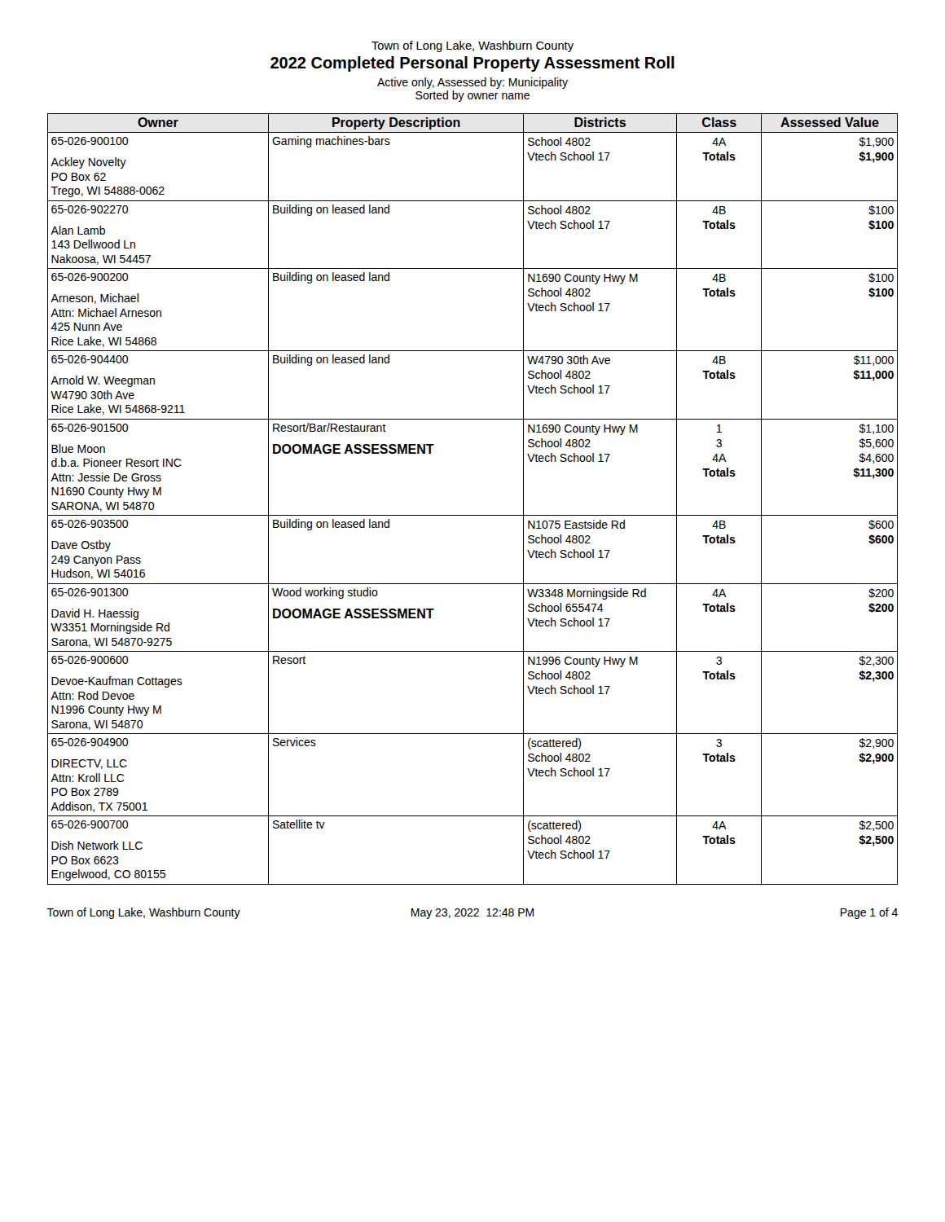Town of Long Lake, Washburn County
2022 Completed Personal Property Assessment Roll
Active only, Assessed by: Municipality
Sorted by owner name
| Owner | Property Description | Districts | Class | Assessed Value |
| --- | --- | --- | --- | --- |
| 65-026-900100 Ackley Novelty PO Box 62 Trego, WI 54888-0062 | Gaming machines-bars | School 4802 Vtech School 17 | 4A Totals | $1,900 $1,900 |
| 65-026-902270 Alan Lamb 143 Dellwood Ln Nakoosa, WI 54457 | Building on leased land | School 4802 Vtech School 17 | 4B Totals | $100 $100 |
| 65-026-900200 Arneson, Michael Attn: Michael Arneson 425 Nunn Ave Rice Lake, WI 54868 | Building on leased land | N1690 County Hwy M School 4802 Vtech School 17 | 4B Totals | $100 $100 |
| 65-026-904400 Arnold W. Weegman W4790 30th Ave Rice Lake, WI 54868-9211 | Building on leased land | W4790 30th Ave School 4802 Vtech School 17 | 4B Totals | $11,000 $11,000 |
| 65-026-901500 Blue Moon d.b.a. Pioneer Resort INC Attn: Jessie De Gross N1690 County Hwy M SARONA, WI 54870 | Resort/Bar/Restaurant DOOMAGE ASSESSMENT | N1690 County Hwy M School 4802 Vtech School 17 | 1 3 4A Totals | $1,100 $5,600 $4,600 $11,300 |
| 65-026-903500 Dave Ostby 249 Canyon Pass Hudson, WI 54016 | Building on leased land | N1075 Eastside Rd School 4802 Vtech School 17 | 4B Totals | $600 $600 |
| 65-026-901300 David H. Haessig W3351 Morningside Rd Sarona, WI 54870-9275 | Wood working studio DOOMAGE ASSESSMENT | W3348 Morningside Rd School 655474 Vtech School 17 | 4A Totals | $200 $200 |
| 65-026-900600 Devoe-Kaufman Cottages Attn: Rod Devoe N1996 County Hwy M Sarona, WI 54870 | Resort | N1996 County Hwy M School 4802 Vtech School 17 | 3 Totals | $2,300 $2,300 |
| 65-026-904900 DIRECTV, LLC Attn: Kroll LLC PO Box 2789 Addison, TX 75001 | Services | (scattered) School 4802 Vtech School 17 | 3 Totals | $2,900 $2,900 |
| 65-026-900700 Dish Network LLC PO Box 6623 Engelwood, CO 80155 | Satellite tv | (scattered) School 4802 Vtech School 17 | 4A Totals | $2,500 $2,500 |
Town of Long Lake, Washburn County
May 23, 2022 12:48 PM
Page 1 of 4